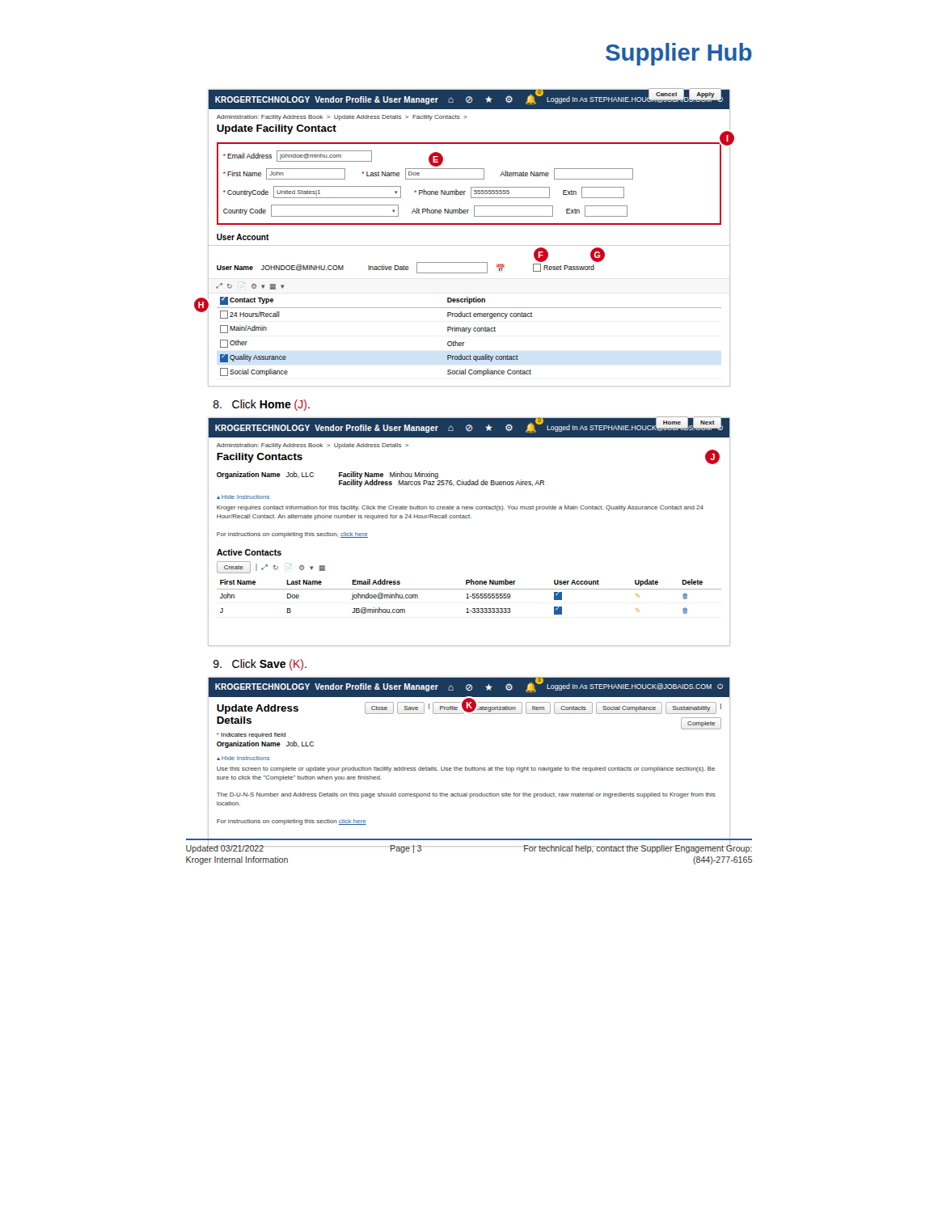Supplier Hub
KROGERTECHNOLOGY Vendor Profile & User Manager
⌂ ⊘ ★ ⚙ 🔔0
Logged In As STEPHANIE.HOUCK@JOBAIDS.COM ⏻
Administration: Facility Address Book > Update Address Details > Facility Contacts >
Update Facility Contact Cancel Apply
Email Address johndoe@minhu.com
First Name John Last Name Doe Alternate Name
CountryCode United States|1 Phone Number 5555555555 Extn
Country Code Alt Phone Number Extn
User Account
User Name JOHNDOE@MINHU.COM Inactive Date 📅 Reset Password
⤢↻📄⚙▾▦▾
| Contact Type | Description |
| --- | --- |
| 24 Hours/Recall | Product emergency contact |
| Main/Admin | Primary contact |
| Other | Other |
| Quality Assurance | Product quality contact |
| Social Compliance | Social Compliance Contact |
I
E
F
G
H
8. Click Home (J).
KROGERTECHNOLOGY Vendor Profile & User Manager
⌂ ⊘ ★ ⚙ 🔔0
Logged In As STEPHANIE.HOUCK@JOBAIDS.COM ⏻
Administration: Facility Address Book > Update Address Details >
Facility Contacts Home Next
Organization Name Job, LLC
Facility Name Minhou Minxing
Facility Address Marcos Paz 2576, Ciudad de Buenos Aires, AR
▴ Hide Instructions
Kroger requires contact information for this facility. Click the Create button to create a new contact(s). You must provide a Main Contact, Quality Assurance Contact and 24 Hour/Recall Contact. An alternate phone number is required for a 24 Hour/Recall contact.
For instructions on completing this section, click here
Active Contacts
Create | ⤢↻📄⚙▾▦
| First Name | Last Name | Email Address | Phone Number | User Account | Update | Delete |
| --- | --- | --- | --- | --- | --- | --- |
| John | Doe | johndoe@minhu.com | 1-5555555559 | | ✎ | 🗑 |
| J | B | JB@minhou.com | 1-3333333333 | | ✎ | 🗑 |
J
9. Click Save (K).
KROGERTECHNOLOGY Vendor Profile & User Manager
⌂ ⊘ ★ ⚙ 🔔0
Logged In As STEPHANIE.HOUCK@JOBAIDS.COM ⏻
Update Address Details
Close Save | Profile Categorization Item Contacts Social Compliance Sustainability | Complete
* Indicates required field
Organization Name Job, LLC
▴ Hide Instructions
Use this screen to complete or update your production facility address details. Use the buttons at the top right to navigate to the required contacts or compliance section(s). Be sure to click the "Complete" button when you are finished.
The D-U-N-S Number and Address Details on this page should correspond to the actual production site for the product, raw material or ingredients supplied to Kroger from this location.
For instructions on completing this section click here
K
Updated 03/21/2022
Kroger Internal Information
Page | 3
For technical help, contact the Supplier Engagement Group:
(844)-277-6165